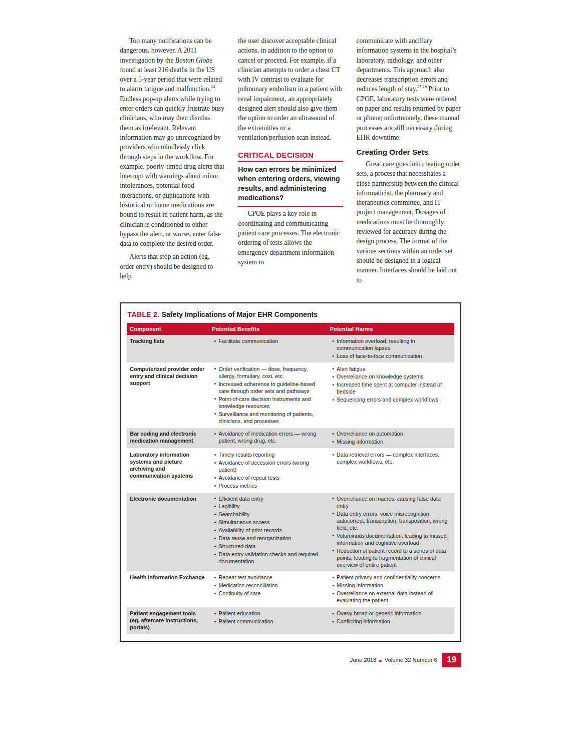Too many notifications can be dangerous, however. A 2011 investigation by the Boston Globe found at least 216 deaths in the US over a 5-year period that were related to alarm fatigue and malfunction.24 Endless pop-up alerts while trying to enter orders can quickly frustrate busy clinicians, who may then dismiss them as irrelevant. Relevant information may go unrecognized by providers who mindlessly click through steps in the workflow. For example, poorly-timed drug alerts that interrupt with warnings about minor intolerances, potential food interactions, or duplications with historical or home medications are bound to result in patient harm, as the clinician is conditioned to either bypass the alert, or worse, enter false data to complete the desired order.
Alerts that stop an action (eg, order entry) should be designed to help
the user discover acceptable clinical actions, in addition to the option to cancel or proceed. For example, if a clinician attempts to order a chest CT with IV contrast to evaluate for pulmonary embolism in a patient with renal impairment, an appropriately designed alert should also give them the option to order an ultrasound of the extremities or a ventilation/perfusion scan instead.
Critical Decision
How can errors be minimized when entering orders, viewing results, and administering medications?
CPOE plays a key role in coordinating and communicating patient care processes. The electronic ordering of tests allows the emergency department information system to
communicate with ancillary information systems in the hospital’s laboratory, radiology, and other departments. This approach also decreases transcription errors and reduces length of stay.25,26 Prior to CPOE, laboratory tests were ordered on paper and results returned by paper or phone; unfortunately, these manual processes are still necessary during EHR downtime.
Creating Order Sets
Great care goes into creating order sets, a process that necessitates a close partnership between the clinical informaticist, the pharmacy and therapeutics committee, and IT project management. Dosages of medications must be thoroughly reviewed for accuracy during the design process. The format of the various sections within an order set should be designed in a logical manner. Interfaces should be laid out to
TABLE 2. Safety Implications of Major EHR Components
| Component | Potential Benefits | Potential Harms |
| --- | --- | --- |
| Tracking lists | Facilitate communication | Information overload, resulting in communication lapses Loss of face-to-face communication |
| Computerized provider order entry and clinical decision support | Order verification — dose, frequency, allergy, formulary, cost, etc. Increased adherence to guideline-based care through order sets and pathways Point-of-care decision instruments and knowledge resources Surveillance and monitoring of patients, clinicians, and processes | Alert fatigue Overreliance on knowledge systems Increased time spent at computer instead of bedside Sequencing errors and complex workflows |
| Bar coding and electronic medication management | Avoidance of medication errors — wrong patient, wrong drug, etc. | Overreliance on automation Missing information |
| Laboratory information systems and picture archiving and communication systems | Timely results reporting Avoidance of accession errors (wrong patient) Avoidance of repeat tests Process metrics | Data retrieval errors — complex interfaces, complex workflows, etc. |
| Electronic documentation | Efficient data entry Legibility Searchability Simultaneous access Availability of prior records Data reuse and reorganization Structured data Data entry validation checks and required documentation | Overreliance on macros: causing false data entry Data entry errors, voice misrecognition, autocorrect, transcription, transposition, wrong field, etc. Voluminous documentation, leading to missed information and cognitive overload Reduction of patient record to a series of data points, leading to fragmentation of clinical overview of entire patient |
| Health Information Exchange | Repeat test avoidance Medication reconciliation Continuity of care | Patient privacy and confidentiality concerns Missing information Overreliance on external data instead of evaluating the patient |
| Patient engagement tools (eg, aftercare instructions, portals) | Patient education Patient communication | Overly broad or generic information Conflicting information |
June 2018 ■ Volume 32 Number 6
19